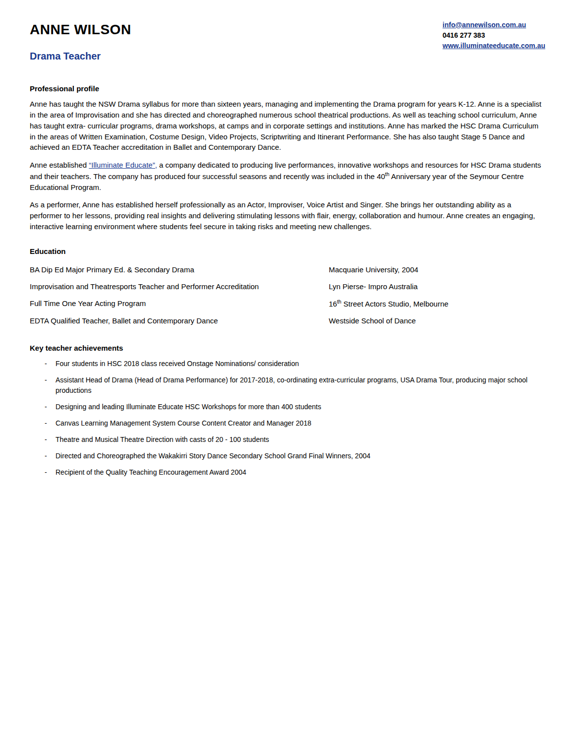ANNE WILSON
Drama Teacher
info@annewilson.com.au
0416 277 383
www.illuminateeducate.com.au
Professional profile
Anne has taught the NSW Drama syllabus for more than sixteen years, managing and implementing the Drama program for years K-12. Anne is a specialist in the area of Improvisation and she has directed and choreographed numerous school theatrical productions. As well as teaching school curriculum, Anne has taught extra- curricular programs, drama workshops, at camps and in corporate settings and institutions. Anne has marked the HSC Drama Curriculum in the areas of Written Examination, Costume Design, Video Projects, Scriptwriting and Itinerant Performance. She has also taught Stage 5 Dance and achieved an EDTA Teacher accreditation in Ballet and Contemporary Dance.
Anne established “Illuminate Educate”, a company dedicated to producing live performances, innovative workshops and resources for HSC Drama students and their teachers. The company has produced four successful seasons and recently was included in the 40th Anniversary year of the Seymour Centre Educational Program.
As a performer, Anne has established herself professionally as an Actor, Improviser, Voice Artist and Singer. She brings her outstanding ability as a performer to her lessons, providing real insights and delivering stimulating lessons with flair, energy, collaboration and humour. Anne creates an engaging, interactive learning environment where students feel secure in taking risks and meeting new challenges.
Education
| BA Dip Ed Major Primary Ed. & Secondary Drama | Macquarie University, 2004 |
| Improvisation and Theatresports Teacher and Performer Accreditation | Lyn Pierse- Impro Australia |
| Full Time One Year Acting Program | 16 th Street Actors Studio, Melbourne |
| EDTA Qualified Teacher, Ballet and Contemporary Dance | Westside School of Dance |
Key teacher achievements
Four students in HSC 2018 class received Onstage Nominations/ consideration
Assistant Head of Drama (Head of Drama Performance) for 2017-2018, co-ordinating extra-curricular programs, USA Drama Tour, producing major school productions
Designing and leading Illuminate Educate HSC Workshops for more than 400 students
Canvas Learning Management System Course Content Creator and Manager 2018
Theatre and Musical Theatre Direction with casts of 20 - 100 students
Directed and Choreographed the Wakakirri Story Dance Secondary School Grand Final Winners, 2004
Recipient of the Quality Teaching Encouragement Award 2004